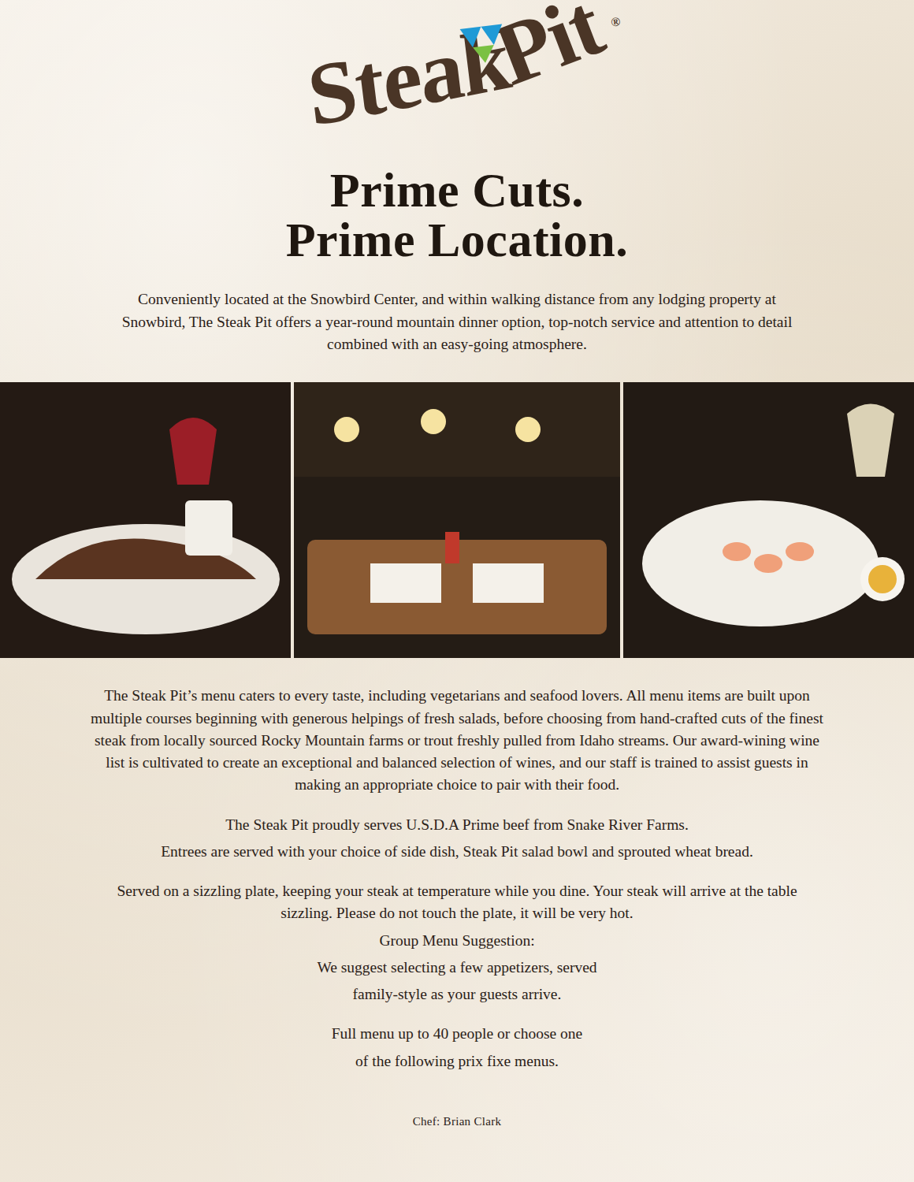Steak Pit ®
Prime Cuts. Prime Location.
Conveniently located at the Snowbird Center, and within walking distance from any lodging property at Snowbird, The Steak Pit offers a year-round mountain dinner option, top-notch service and attention to detail combined with an easy-going atmosphere.
The Steak Pit’s menu caters to every taste, including vegetarians and seafood lovers. All menu items are built upon multiple courses beginning with generous helpings of fresh salads, before choosing from hand-crafted cuts of the finest steak from locally sourced Rocky Mountain farms or trout freshly pulled from Idaho streams. Our award-wining wine list is cultivated to create an exceptional and balanced selection of wines, and our staff is trained to assist guests in making an appropriate choice to pair with their food.
The Steak Pit proudly serves U.S.D.A Prime beef from Snake River Farms.
Entrees are served with your choice of side dish, Steak Pit salad bowl and sprouted wheat bread.
Served on a sizzling plate, keeping your steak at temperature while you dine. Your steak will arrive at the table sizzling. Please do not touch the plate, it will be very hot.
Group Menu Suggestion:
We suggest selecting a few appetizers, served
family-style as your guests arrive.
Full menu up to 40 people or choose one
of the following prix fixe menus.
Chef: Brian Clark